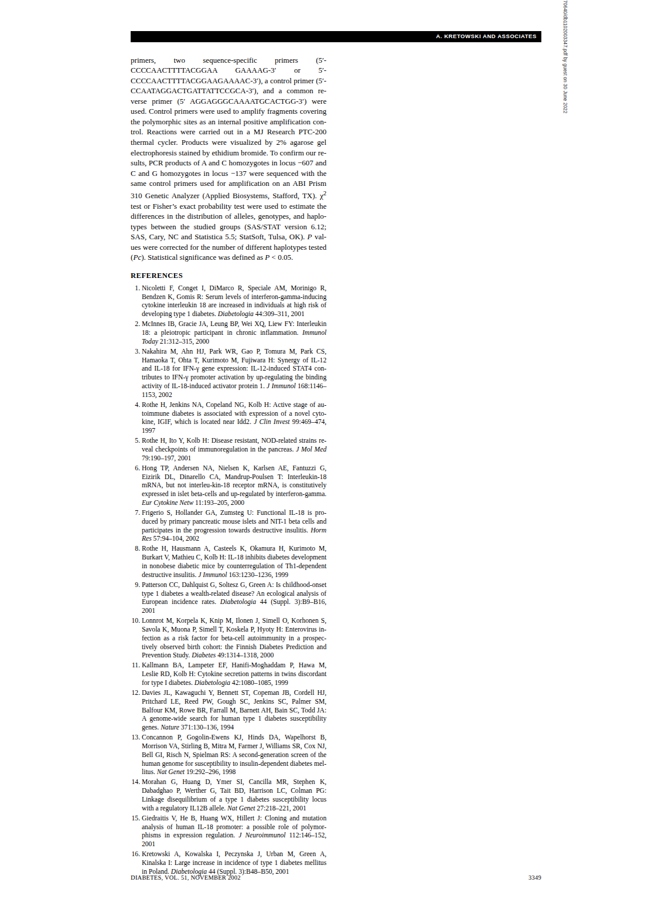A. Kretowski and Associates
primers, two sequence-specific primers (5′-CCCCAACTTTTACGGAA GAAAAG-3′ or 5′-CCCCAACTTTTACGGAAGAAAAC-3′), a control primer (5′-CCAATAGGACTGATTATTCCGCA-3′), and a common reverse primer (5′ AGGAGGGCAAAATGCACTGG-3′) were used. Control primers were used to amplify fragments covering the polymorphic sites as an internal positive amplification control. Reactions were carried out in a MJ Research PTC-200 thermal cycler. Products were visualized by 2% agarose gel electrophoresis stained by ethidium bromide. To confirm our results, PCR products of A and C homozygotes in locus −607 and C and G homozygotes in locus −137 were sequenced with the same control primers used for amplification on an ABI Prism 310 Genetic Analyzer (Applied Biosystems, Stafford, TX). χ2 test or Fisher’s exact probability test were used to estimate the differences in the distribution of alleles, genotypes, and haplotypes between the studied groups (SAS/STAT version 6.12; SAS, Cary, NC and Statistica 5.5; StatSoft, Tulsa, OK). P values were corrected for the number of different haplotypes tested (Pc). Statistical significance was defined as P < 0.05.
REFERENCES
Nicoletti F, Conget I, DiMarco R, Speciale AM, Morinigo R, Bendzen K, Gomis R: Serum levels of interferon-gamma-inducing cytokine interleukin 18 are increased in individuals at high risk of developing type 1 diabetes. Diabetologia 44:309–311, 2001
McInnes IB, Gracie JA, Leung BP, Wei XQ, Liew FY: Interleukin 18: a pleiotropic participant in chronic inflammation. Immunol Today 21:312–315, 2000
Nakahira M, Ahn HJ, Park WR, Gao P, Tomura M, Park CS, Hamaoka T, Ohta T, Kurimoto M, Fujiwara H: Synergy of IL-12 and IL-18 for IFN-γ gene expression: IL-12-induced STAT4 contributes to IFN-γ promoter activation by up-regulating the binding activity of IL-18-induced activator protein 1. J Immunol 168:1146–1153, 2002
Rothe H, Jenkins NA, Copeland NG, Kolb H: Active stage of autoimmune diabetes is associated with expression of a novel cytokine, IGIF, which is located near Idd2. J Clin Invest 99:469–474, 1997
Rothe H, Ito Y, Kolb H: Disease resistant, NOD-related strains reveal checkpoints of immunoregulation in the pancreas. J Mol Med 79:190–197, 2001
Hong TP, Andersen NA, Nielsen K, Karlsen AE, Fantuzzi G, Eizirik DL, Dinarello CA, Mandrup-Poulsen T: Interleukin-18 mRNA, but not interleu-kin-18 receptor mRNA, is constitutively expressed in islet beta-cells and up-regulated by interferon-gamma. Eur Cytokine Netw 11:193–205, 2000
Frigerio S, Hollander GA, Zumsteg U: Functional IL-18 is produced by primary pancreatic mouse islets and NIT-1 beta cells and participates in the progression towards destructive insulitis. Horm Res 57:94–104, 2002
Rothe H, Hausmann A, Casteels K, Okamura H, Kurimoto M, Burkart V, Mathieu C, Kolb H: IL-18 inhibits diabetes development in nonobese diabetic mice by counterregulation of Th1-dependent destructive insulitis. J Immunol 163:1230–1236, 1999
Patterson CC, Dahlquist G, Soltesz G, Green A: Is childhood-onset type 1 diabetes a wealth-related disease? An ecological analysis of European incidence rates. Diabetologia 44 (Suppl. 3):B9–B16, 2001
Lonnrot M, Korpela K, Knip M, Ilonen J, Simell O, Korhonen S, Savola K, Muona P, Simell T, Koskela P, Hyoty H: Enterovirus infection as a risk factor for beta-cell autoimmunity in a prospectively observed birth cohort: the Finnish Diabetes Prediction and Prevention Study. Diabetes 49:1314–1318, 2000
Kallmann BA, Lampeter EF, Hanifi-Moghaddam P, Hawa M, Leslie RD, Kolb H: Cytokine secretion patterns in twins discordant for type I diabetes. Diabetologia 42:1080–1085, 1999
Davies JL, Kawaguchi Y, Bennett ST, Copeman JB, Cordell HJ, Pritchard LE, Reed PW, Gough SC, Jenkins SC, Palmer SM, Balfour KM, Rowe BR, Farrall M, Barnett AH, Bain SC, Todd JA: A genome-wide search for human type 1 diabetes susceptibility genes. Nature 371:130–136, 1994
Concannon P, Gogolin-Ewens KJ, Hinds DA, Wapelhorst B, Morrison VA, Stirling B, Mitra M, Farmer J, Williams SR, Cox NJ, Bell GI, Risch N, Spielman RS: A second-generation screen of the human genome for susceptibility to insulin-dependent diabetes mellitus. Nat Genet 19:292–296, 1998
Morahan G, Huang D, Ymer SI, Cancilla MR, Stephen K, Dabadghao P, Werther G, Tait BD, Harrison LC, Colman PG: Linkage disequilibrium of a type 1 diabetes susceptibility locus with a regulatory IL12B allele. Nat Genet 27:218–221, 2001
Giedraitis V, He B, Huang WX, Hillert J: Cloning and mutation analysis of human IL-18 promoter: a possible role of polymorphisms in expression regulation. J Neuroimmunol 112:146–152, 2001
Kretowski A, Kowalska I, Peczynska J, Urban M, Green A, Kinalska I: Large increase in incidence of type 1 diabetes mellitus in Poland. Diabetologia 44 (Suppl. 3):B48–B50, 2001
Downloaded from http://diabetesjournals.org/diabetes/article-pdf/51/11/3347/370640/db1102003347.pdf by guest on 30 June 2022
DIABETES, VOL. 51, NOVEMBER 2002 3349